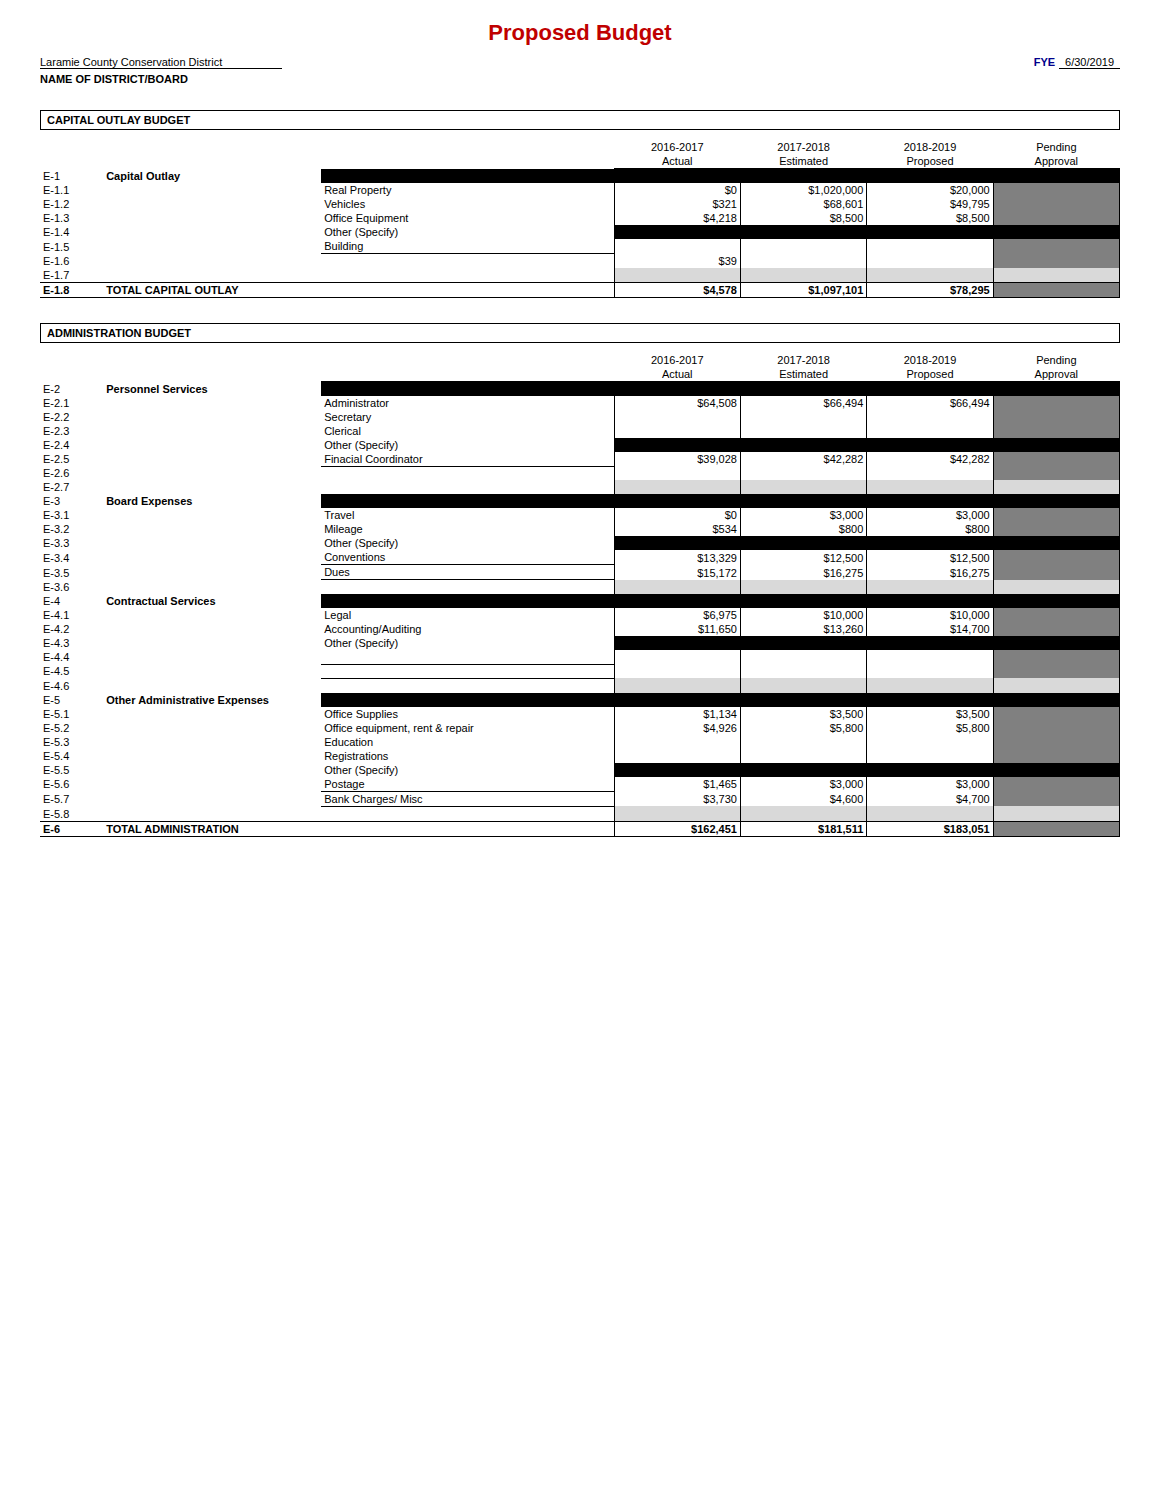Proposed Budget
Laramie County Conservation District FYE 6/30/2019
NAME OF DISTRICT/BOARD
CAPITAL OUTLAY BUDGET
| | | | 2016-2017 | 2017-2018 | 2018-2019 | Pending |
| | | | Actual | Estimated | Proposed | Approval |
| E-1 | Capital Outlay | | | | | |
| E-1.1 | | Real Property | $0 | $1,020,000 | $20,000 | $20,000 |
| E-1.2 | | Vehicles | $321 | $68,601 | $49,795 | $49,795 |
| E-1.3 | | Office Equipment | $4,218 | $8,500 | $8,500 | $8,500 |
| E-1.4 | | Other (Specify) | | | | |
| E-1.5 | | Building | | | | |
| E-1.6 | | | $39 | | | |
| E-1.7 | | | | | | |
| E-1.8 | TOTAL CAPITAL OUTLAY | $4,578 | $1,097,101 | $78,295 | $78,295 |
ADMINISTRATION BUDGET
| | | | 2016-2017 | 2017-2018 | 2018-2019 | Pending |
| | | | Actual | Estimated | Proposed | Approval |
| E-2 | Personnel Services | | | | | |
| E-2.1 | | Administrator | $64,508 | $66,494 | $66,494 | $66,494 |
| E-2.2 | | Secretary | | | | |
| E-2.3 | | Clerical | | | | |
| E-2.4 | | Other (Specify) | | | | |
| E-2.5 | | Finacial Coordinator | $39,028 | $42,282 | $42,282 | $42,282 |
| E-2.6 | | | | | | |
| E-2.7 | | | | | | |
| E-3 | Board Expenses | | | | | |
| E-3.1 | | Travel | $0 | $3,000 | $3,000 | $3,000 |
| E-3.2 | | Mileage | $534 | $800 | $800 | $800 |
| E-3.3 | | Other (Specify) | | | | |
| E-3.4 | | Conventions | $13,329 | $12,500 | $12,500 | $12,500 |
| E-3.5 | | Dues | $15,172 | $16,275 | $16,275 | $16,275 |
| E-3.6 | | | | | | |
| E-4 | Contractual Services | | | | | |
| E-4.1 | | Legal | $6,975 | $10,000 | $10,000 | $10,000 |
| E-4.2 | | Accounting/Auditing | $11,650 | $13,260 | $14,700 | $14,700 |
| E-4.3 | | Other (Specify) | | | | |
| E-4.4 | | | | | | |
| E-4.5 | | | | | | |
| E-4.6 | | | | | | |
| E-5 | Other Administrative Expenses | | | | | |
| E-5.1 | | Office Supplies | $1,134 | $3,500 | $3,500 | $3,500 |
| E-5.2 | | Office equipment, rent & repair | $4,926 | $5,800 | $5,800 | $5,800 |
| E-5.3 | | Education | | | | |
| E-5.4 | | Registrations | | | | |
| E-5.5 | | Other (Specify) | | | | |
| E-5.6 | | Postage | $1,465 | $3,000 | $3,000 | $3,000 |
| E-5.7 | | Bank Charges/ Misc | $3,730 | $4,600 | $4,700 | $4,700 |
| E-5.8 | | | | | | |
| E-6 | TOTAL ADMINISTRATION | $162,451 | $181,511 | $183,051 | $183,051 |